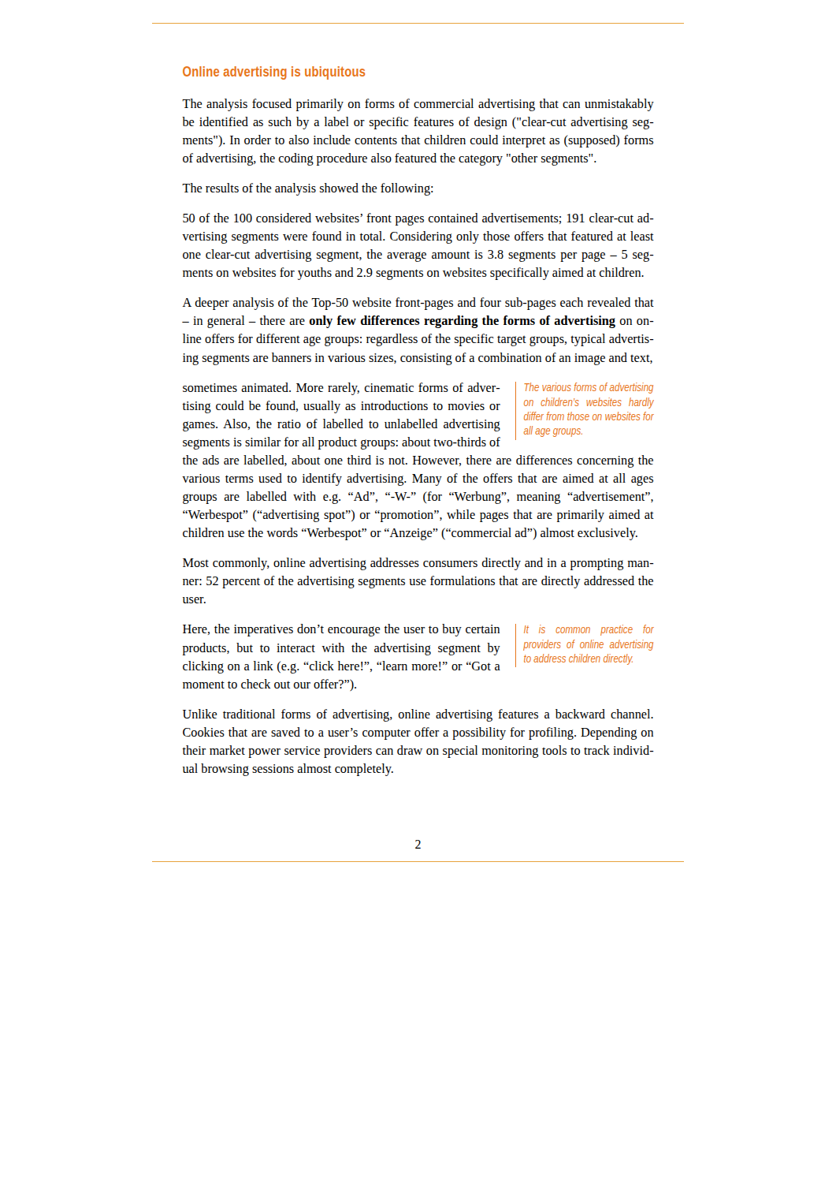Online advertising is ubiquitous
The analysis focused primarily on forms of commercial advertising that can unmistakably be identified as such by a label or specific features of design ("clear-cut advertising segments"). In order to also include contents that children could interpret as (supposed) forms of advertising, the coding procedure also featured the category "other segments".
The results of the analysis showed the following:
50 of the 100 considered websites’ front pages contained advertisements; 191 clear-cut advertising segments were found in total. Considering only those offers that featured at least one clear-cut advertising segment, the average amount is 3.8 segments per page – 5 segments on websites for youths and 2.9 segments on websites specifically aimed at children.
A deeper analysis of the Top-50 website front-pages and four sub-pages each revealed that – in general – there are only few differences regarding the forms of advertising on online offers for different age groups: regardless of the specific target groups, typical advertising segments are banners in various sizes, consisting of a combination of an image and text,
The various forms of advertising on children’s websites hardly differ from those on websites for all age groups.
sometimes animated. More rarely, cinematic forms of advertising could be found, usually as introductions to movies or games. Also, the ratio of labelled to unlabelled advertising segments is similar for all product groups: about two-thirds of the ads are labelled, about one third is not. However, there are differences concerning the various terms used to identify advertising. Many of the offers that are aimed at all ages groups are labelled with e.g. “Ad”, “-W-” (for “Werbung”, meaning “advertisement”, “Werbespot” (“advertising spot”) or “promotion”, while pages that are primarily aimed at children use the words “Werbespot” or “Anzeige” (“commercial ad”) almost exclusively.
Most commonly, online advertising addresses consumers directly and in a prompting manner: 52 percent of the advertising segments use formulations that are directly addressed the user.
It is common practice for providers of online advertising to address children directly.
Here, the imperatives don’t encourage the user to buy certain products, but to interact with the advertising segment by clicking on a link (e.g. “click here!”, “learn more!” or “Got a moment to check out our offer?”).
Unlike traditional forms of advertising, online advertising features a backward channel. Cookies that are saved to a user’s computer offer a possibility for profiling. Depending on their market power service providers can draw on special monitoring tools to track individual browsing sessions almost completely.
2